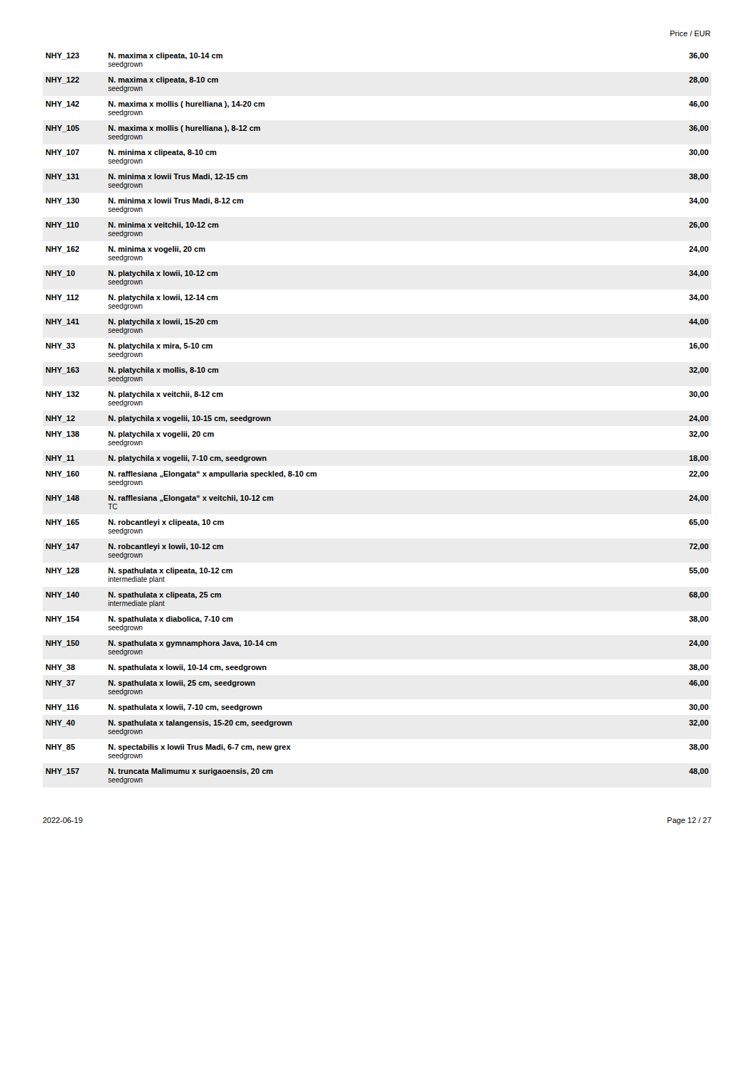| Price / EUR |
| --- |
| NHY_123 | N. maxima x clipeata, 10-14 cm seedgrown | 36,00 |
| NHY_122 | N. maxima x clipeata, 8-10 cm seedgrown | 28,00 |
| NHY_142 | N. maxima x mollis ( hurelliana ), 14-20 cm seedgrown | 46,00 |
| NHY_105 | N. maxima x mollis ( hurelliana ), 8-12 cm seedgrown | 36,00 |
| NHY_107 | N. minima x clipeata, 8-10 cm seedgrown | 30,00 |
| NHY_131 | N. minima x lowii Trus Madi, 12-15 cm seedgrown | 38,00 |
| NHY_130 | N. minima x lowii Trus Madi, 8-12 cm seedgrown | 34,00 |
| NHY_110 | N. minima x veitchii, 10-12 cm seedgrown | 26,00 |
| NHY_162 | N. minima x vogelii, 20 cm seedgrown | 24,00 |
| NHY_10 | N. platychila x lowii, 10-12 cm seedgrown | 34,00 |
| NHY_112 | N. platychila x lowii, 12-14 cm seedgrown | 34,00 |
| NHY_141 | N. platychila x lowii, 15-20 cm seedgrown | 44,00 |
| NHY_33 | N. platychila x mira, 5-10 cm seedgrown | 16,00 |
| NHY_163 | N. platychila x mollis, 8-10 cm seedgrown | 32,00 |
| NHY_132 | N. platychila x veitchii, 8-12 cm seedgrown | 30,00 |
| NHY_12 | N. platychila x vogelii, 10-15 cm, seedgrown | 24,00 |
| NHY_138 | N. platychila x vogelii, 20 cm seedgrown | 32,00 |
| NHY_11 | N. platychila x vogelii, 7-10 cm, seedgrown | 18,00 |
| NHY_160 | N. rafflesiana „Elongata“ x ampullaria speckled, 8-10 cm seedgrown | 22,00 |
| NHY_148 | N. rafflesiana „Elongata“ x veitchii, 10-12 cm TC | 24,00 |
| NHY_165 | N. robcantleyi x clipeata, 10 cm seedgrown | 65,00 |
| NHY_147 | N. robcantleyi x lowii, 10-12 cm seedgrown | 72,00 |
| NHY_128 | N. spathulata x clipeata, 10-12 cm intermediate plant | 55,00 |
| NHY_140 | N. spathulata x clipeata, 25 cm intermediate plant | 68,00 |
| NHY_154 | N. spathulata x diabolica, 7-10 cm seedgrown | 38,00 |
| NHY_150 | N. spathulata x gymnamphora Java, 10-14 cm seedgrown | 24,00 |
| NHY_38 | N. spathulata x lowii, 10-14 cm, seedgrown | 38,00 |
| NHY_37 | N. spathulata x lowii, 25 cm, seedgrown seedgrown | 46,00 |
| NHY_116 | N. spathulata x lowii, 7-10 cm, seedgrown | 30,00 |
| NHY_40 | N. spathulata x talangensis, 15-20 cm, seedgrown seedgrown | 32,00 |
| NHY_85 | N. spectabilis x lowii Trus Madi, 6-7 cm, new grex seedgrown | 38,00 |
| NHY_157 | N. truncata Malimumu x surigaoensis, 20 cm seedgrown | 48,00 |
2022-06-19 Page 12 / 27